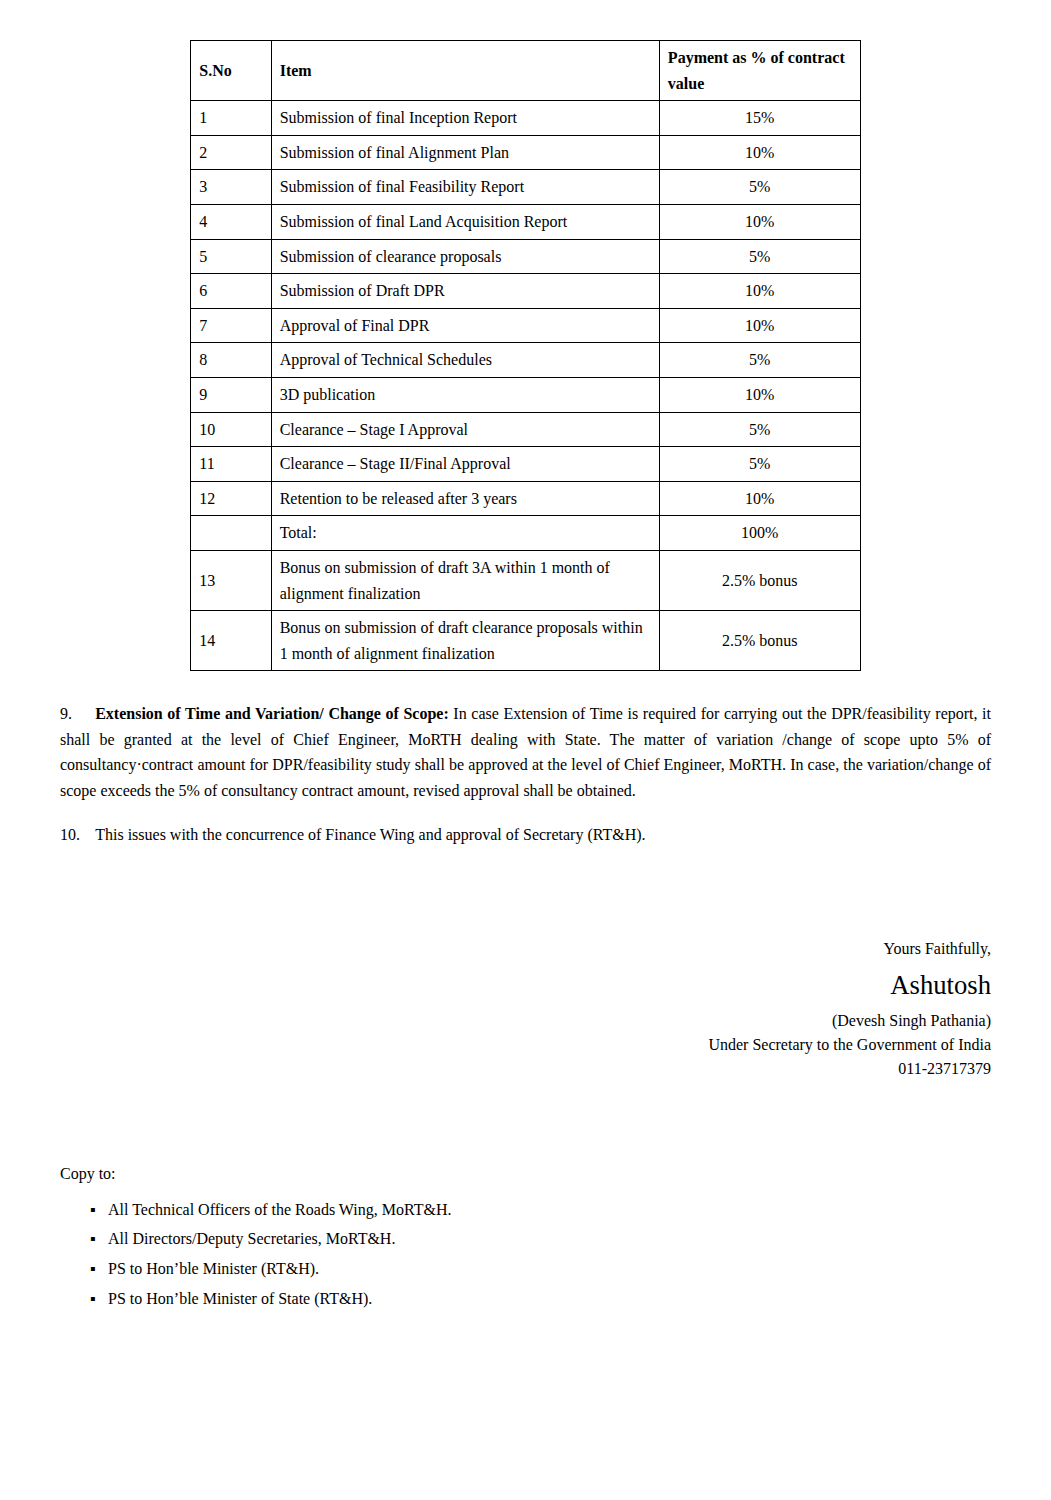| S.No | Item | Payment as % of contract value |
| --- | --- | --- |
| 1 | Submission of final Inception Report | 15% |
| 2 | Submission of final Alignment Plan | 10% |
| 3 | Submission of final Feasibility Report | 5% |
| 4 | Submission of final Land Acquisition Report | 10% |
| 5 | Submission of clearance proposals | 5% |
| 6 | Submission of Draft DPR | 10% |
| 7 | Approval of Final DPR | 10% |
| 8 | Approval of Technical Schedules | 5% |
| 9 | 3D publication | 10% |
| 10 | Clearance – Stage I Approval | 5% |
| 11 | Clearance – Stage II/Final Approval | 5% |
| 12 | Retention to be released after 3 years | 10% |
| | Total: | 100% |
| 13 | Bonus on submission of draft 3A within 1 month of alignment finalization | 2.5% bonus |
| 14 | Bonus on submission of draft clearance proposals within 1 month of alignment finalization | 2.5% bonus |
9. Extension of Time and Variation/ Change of Scope: In case Extension of Time is required for carrying out the DPR/feasibility report, it shall be granted at the level of Chief Engineer, MoRTH dealing with State. The matter of variation /change of scope upto 5% of consultancy·contract amount for DPR/feasibility study shall be approved at the level of Chief Engineer, MoRTH. In case, the variation/change of scope exceeds the 5% of consultancy contract amount, revised approval shall be obtained.
10. This issues with the concurrence of Finance Wing and approval of Secretary (RT&H).
Yours Faithfully,
Ashutosh
(Devesh Singh Pathania)
Under Secretary to the Government of India
011-23717379
Copy to:
All Technical Officers of the Roads Wing, MoRT&H.
All Directors/Deputy Secretaries, MoRT&H.
PS to Hon’ble Minister (RT&H).
PS to Hon’ble Minister of State (RT&H).